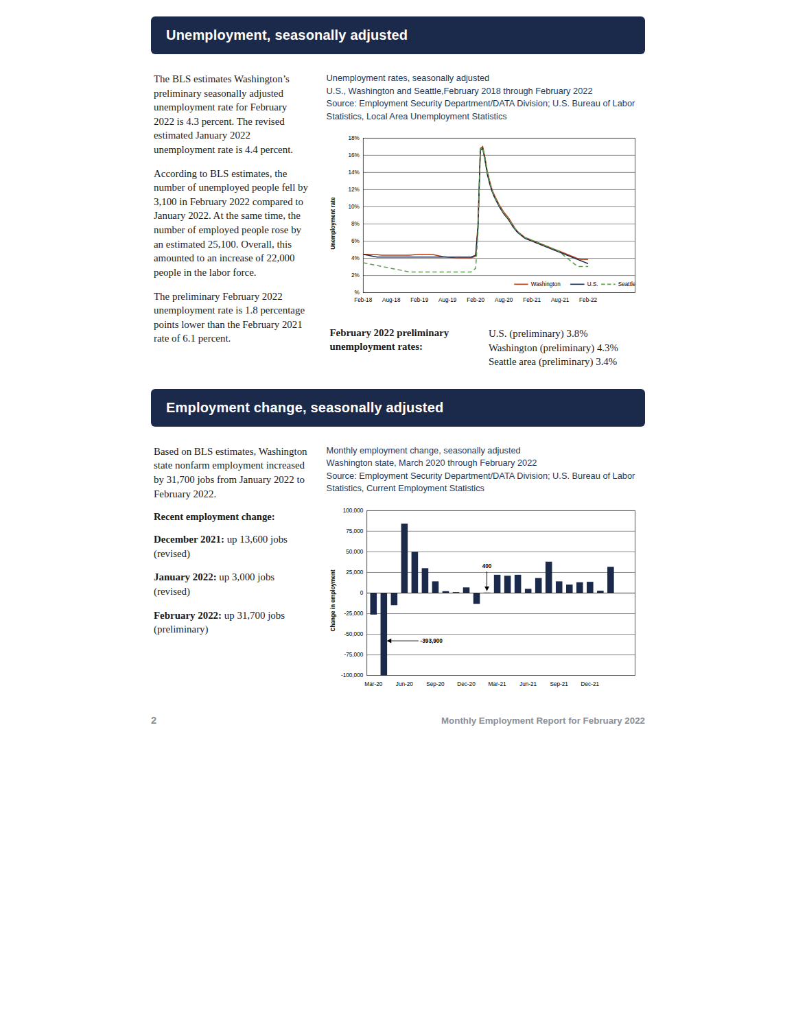Unemployment, seasonally adjusted
The BLS estimates Washington’s preliminary seasonally adjusted unemployment rate for February 2022 is 4.3 percent. The revised estimated January 2022 unemployment rate is 4.4 percent.
According to BLS estimates, the number of unemployed people fell by 3,100 in February 2022 compared to January 2022. At the same time, the number of employed people rose by an estimated 25,100. Overall, this amounted to an increase of 22,000 people in the labor force.
The preliminary February 2022 unemployment rate is 1.8 percentage points lower than the February 2021 rate of 6.1 percent.
Unemployment rates, seasonally adjusted
U.S., Washington and Seattle,February 2018 through February 2022
Source: Employment Security Department/DATA Division; U.S. Bureau of Labor Statistics, Local Area Unemployment Statistics
Unemployment rate 18% 16% 14% 12% 10% 8% 6% 4% 2% % Feb-18 Aug-18 Feb-19 Aug-19 Feb-20 Aug-20 Feb-21 Aug-21 Feb-22 Washington U.S. Seattle
February 2022 preliminary unemployment rates:
U.S. (preliminary) 3.8%
Washington (preliminary) 4.3%
Seattle area (preliminary) 3.4%
Employment change, seasonally adjusted
Based on BLS estimates, Washington state nonfarm employment increased by 31,700 jobs from January 2022 to February 2022.
Recent employment change:
December 2021: up 13,600 jobs (revised)
January 2022: up 3,000 jobs (revised)
February 2022: up 31,700 jobs (preliminary)
Monthly employment change, seasonally adjusted
Washington state, March 2020 through February 2022
Source: Employment Security Department/DATA Division; U.S. Bureau of Labor Statistics, Current Employment Statistics
Change in employment 100,000 75,000 50,000 25,000 0 -25,000 -50,000 -75,000 -100,000 Mar-20 Jun-20 Sep-20 Dec-20 Mar-21 Jun-21 Sep-21 Dec-21 400 -393,900
2
Monthly Employment Report for February 2022